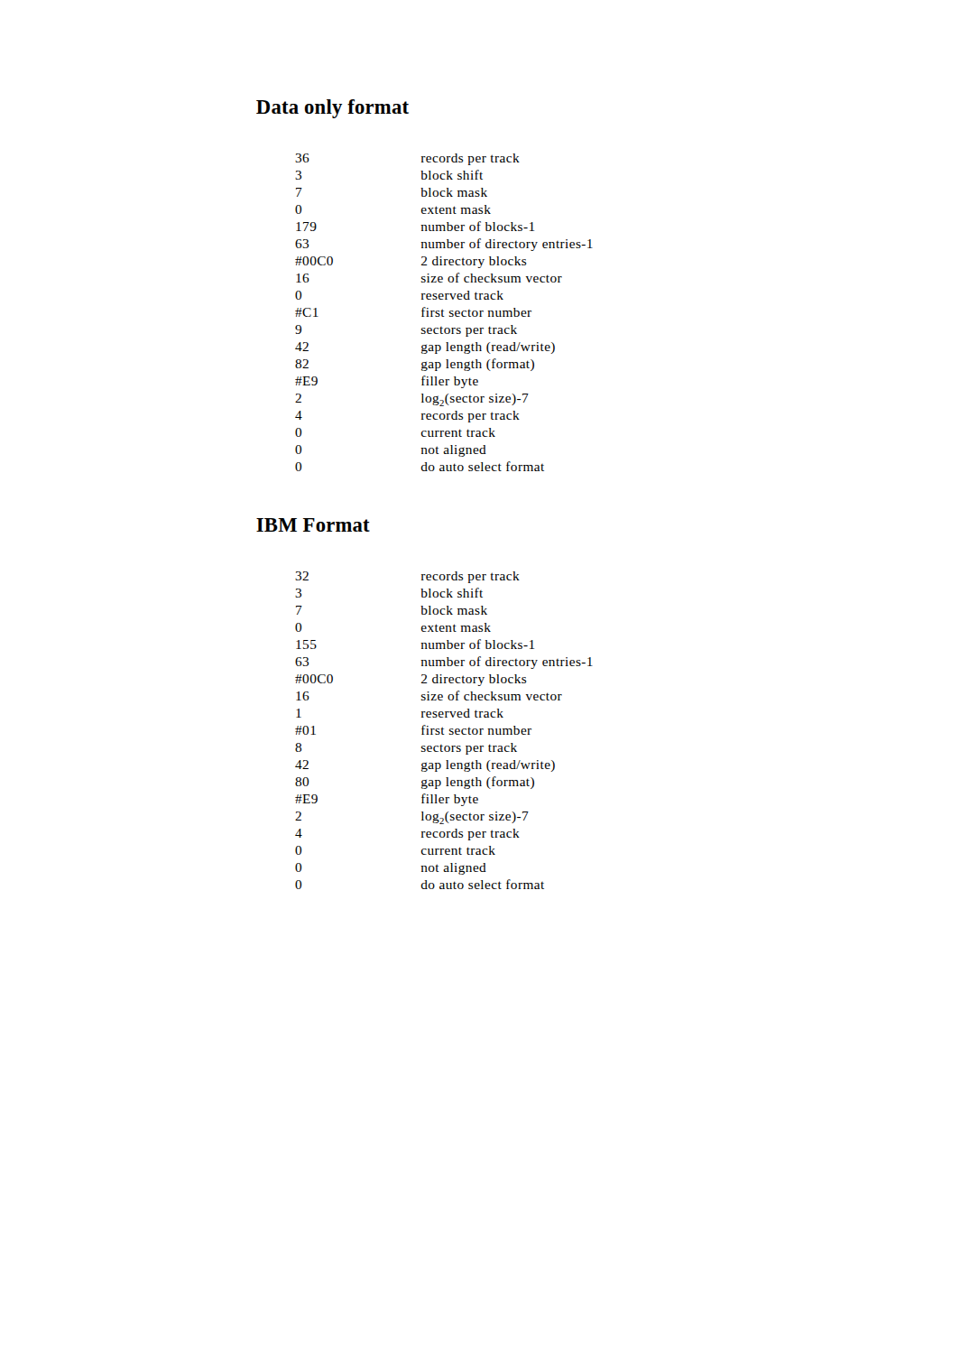Data only format
| 36 | records per track |
| 3 | block shift |
| 7 | block mask |
| 0 | extent mask |
| 179 | number of blocks-1 |
| 63 | number of directory entries-1 |
| #00C0 | 2 directory blocks |
| 16 | size of checksum vector |
| 0 | reserved track |
| #C1 | first sector number |
| 9 | sectors per track |
| 42 | gap length (read/write) |
| 82 | gap length (format) |
| #E9 | filler byte |
| 2 | log 2 (sector size)-7 |
| 4 | records per track |
| 0 | current track |
| 0 | not aligned |
| 0 | do auto select format |
IBM Format
| 32 | records per track |
| 3 | block shift |
| 7 | block mask |
| 0 | extent mask |
| 155 | number of blocks-1 |
| 63 | number of directory entries-1 |
| #00C0 | 2 directory blocks |
| 16 | size of checksum vector |
| 1 | reserved track |
| #01 | first sector number |
| 8 | sectors per track |
| 42 | gap length (read/write) |
| 80 | gap length (format) |
| #E9 | filler byte |
| 2 | log 2 (sector size)-7 |
| 4 | records per track |
| 0 | current track |
| 0 | not aligned |
| 0 | do auto select format |